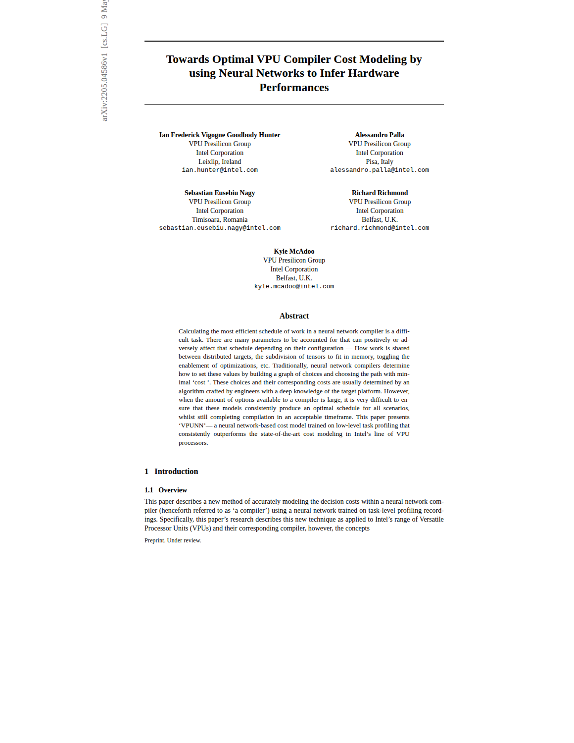arXiv:2205.04586v1 [cs.LG] 9 May 2022
Towards Optimal VPU Compiler Cost Modeling by using Neural Networks to Infer Hardware Performances
Ian Frederick Vigogne Goodbody Hunter
VPU Presilicon Group
Intel Corporation
Leixlip, Ireland
ian.hunter@intel.com
Alessandro Palla
VPU Presilicon Group
Intel Corporation
Pisa, Italy
alessandro.palla@intel.com
Sebastian Eusebiu Nagy
VPU Presilicon Group
Intel Corporation
Timisoara, Romania
sebastian.eusebiu.nagy@intel.com
Richard Richmond
VPU Presilicon Group
Intel Corporation
Belfast, U.K.
richard.richmond@intel.com
Kyle McAdoo
VPU Presilicon Group
Intel Corporation
Belfast, U.K.
kyle.mcadoo@intel.com
Abstract
Calculating the most efficient schedule of work in a neural network compiler is a difficult task. There are many parameters to be accounted for that can positively or adversely affect that schedule depending on their configuration — How work is shared between distributed targets, the subdivision of tensors to fit in memory, toggling the enablement of optimizations, etc. Traditionally, neural network compilers determine how to set these values by building a graph of choices and choosing the path with minimal ‘cost ’. These choices and their corresponding costs are usually determined by an algorithm crafted by engineers with a deep knowledge of the target platform. However, when the amount of options available to a compiler is large, it is very difficult to ensure that these models consistently produce an optimal schedule for all scenarios, whilst still completing compilation in an acceptable timeframe. This paper presents ‘VPUNN’— a neural network-based cost model trained on low-level task profiling that consistently outperforms the state-of-the-art cost modeling in Intel’s line of VPU processors.
1 Introduction
1.1 Overview
This paper describes a new method of accurately modeling the decision costs within a neural network compiler (henceforth referred to as ‘a compiler’) using a neural network trained on task-level profiling recordings. Specifically, this paper’s research describes this new technique as applied to Intel’s range of Versatile Processor Units (VPUs) and their corresponding compiler, however, the concepts
Preprint. Under review.